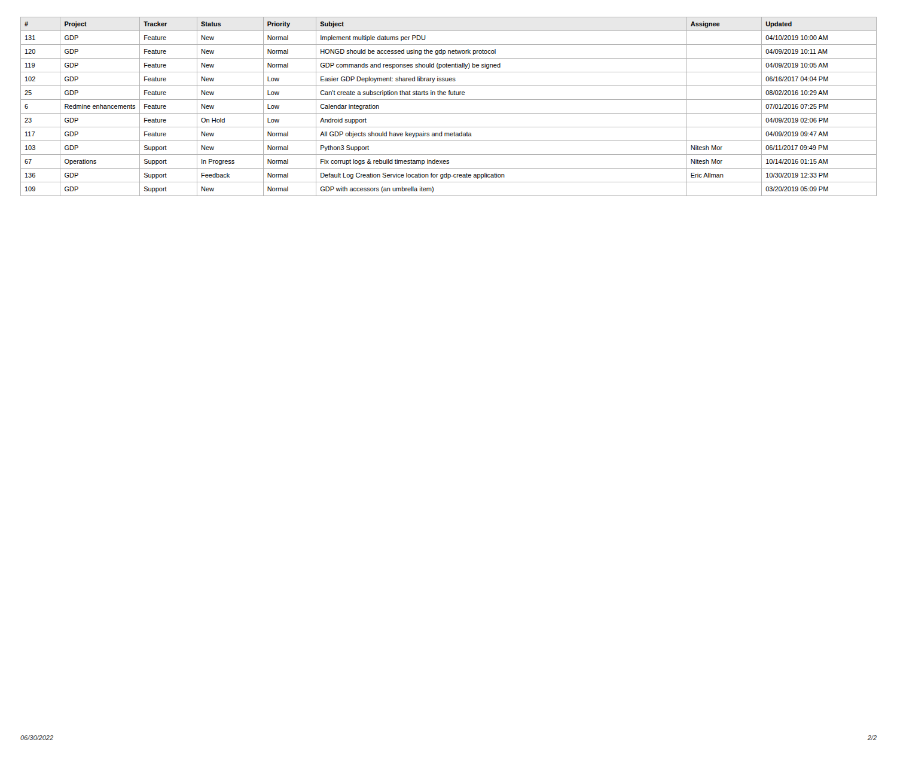| # | Project | Tracker | Status | Priority | Subject | Assignee | Updated |
| --- | --- | --- | --- | --- | --- | --- | --- |
| 131 | GDP | Feature | New | Normal | Implement multiple datums per PDU | | 04/10/2019 10:00 AM |
| 120 | GDP | Feature | New | Normal | HONGD should be accessed using the gdp network protocol | | 04/09/2019 10:11 AM |
| 119 | GDP | Feature | New | Normal | GDP commands and responses should (potentially) be signed | | 04/09/2019 10:05 AM |
| 102 | GDP | Feature | New | Low | Easier GDP Deployment: shared library issues | | 06/16/2017 04:04 PM |
| 25 | GDP | Feature | New | Low | Can't create a subscription that starts in the future | | 08/02/2016 10:29 AM |
| 6 | Redmine enhancements | Feature | New | Low | Calendar integration | | 07/01/2016 07:25 PM |
| 23 | GDP | Feature | On Hold | Low | Android support | | 04/09/2019 02:06 PM |
| 117 | GDP | Feature | New | Normal | All GDP objects should have keypairs and metadata | | 04/09/2019 09:47 AM |
| 103 | GDP | Support | New | Normal | Python3 Support | Nitesh Mor | 06/11/2017 09:49 PM |
| 67 | Operations | Support | In Progress | Normal | Fix corrupt logs & rebuild timestamp indexes | Nitesh Mor | 10/14/2016 01:15 AM |
| 136 | GDP | Support | Feedback | Normal | Default Log Creation Service location for gdp-create application | Eric Allman | 10/30/2019 12:33 PM |
| 109 | GDP | Support | New | Normal | GDP with accessors (an umbrella item) | | 03/20/2019 05:09 PM |
06/30/2022 2/2